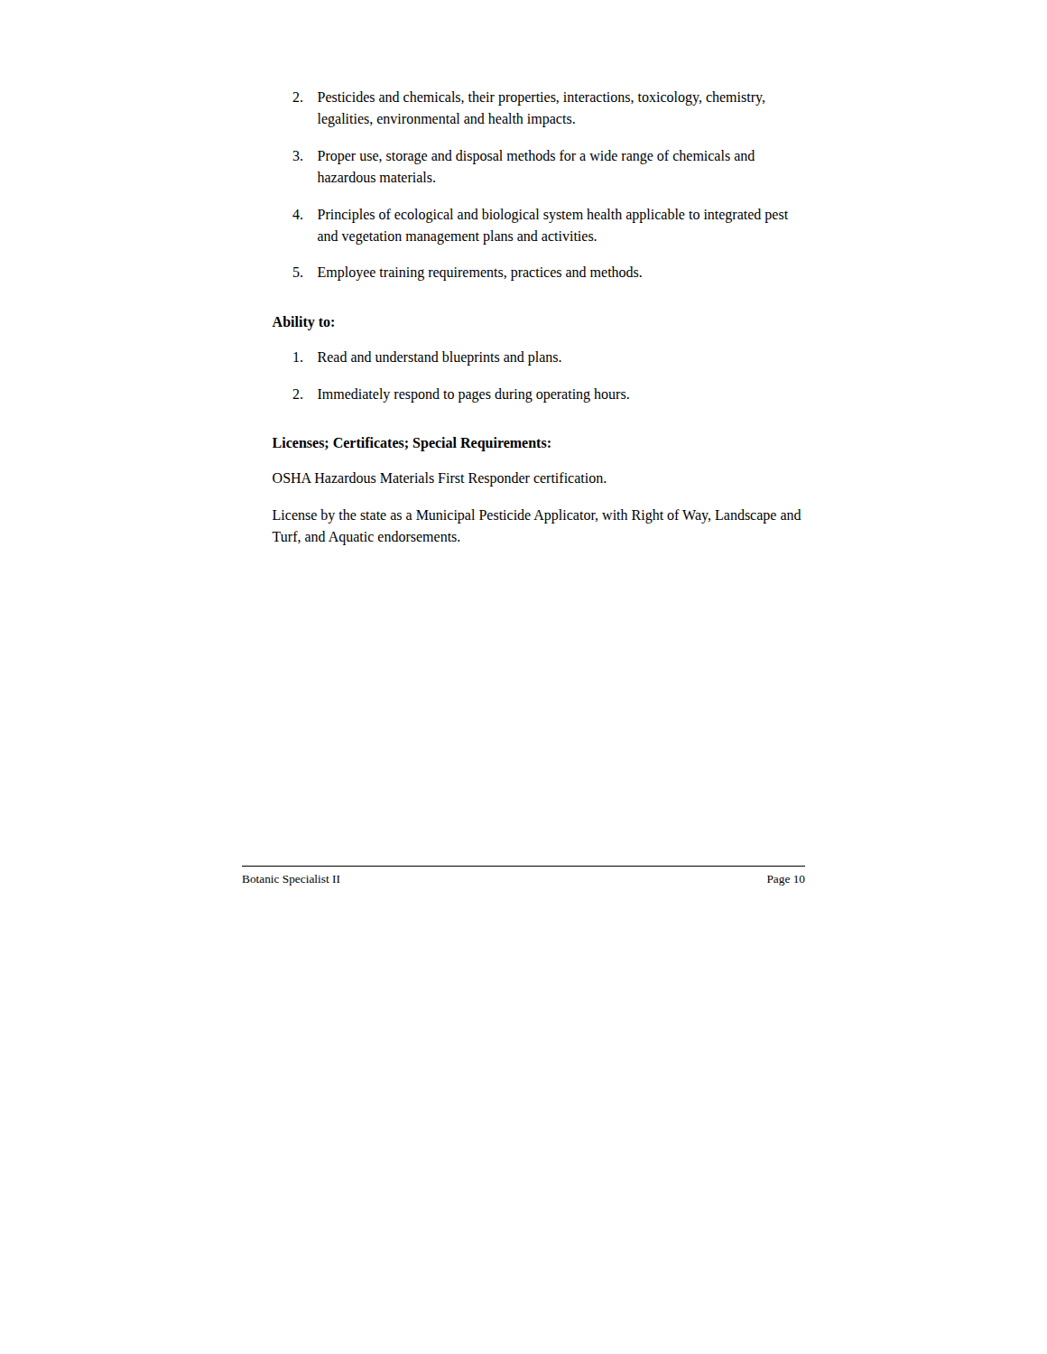Pesticides and chemicals, their properties, interactions, toxicology, chemistry, legalities, environmental and health impacts.
Proper use, storage and disposal methods for a wide range of chemicals and hazardous materials.
Principles of ecological and biological system health applicable to integrated pest and vegetation management plans and activities.
Employee training requirements, practices and methods.
Ability to:
Read and understand blueprints and plans.
Immediately respond to pages during operating hours.
Licenses; Certificates; Special Requirements:
OSHA Hazardous Materials First Responder certification.
License by the state as a Municipal Pesticide Applicator, with Right of Way, Landscape and Turf, and Aquatic endorsements.
Botanic Specialist II Page 10